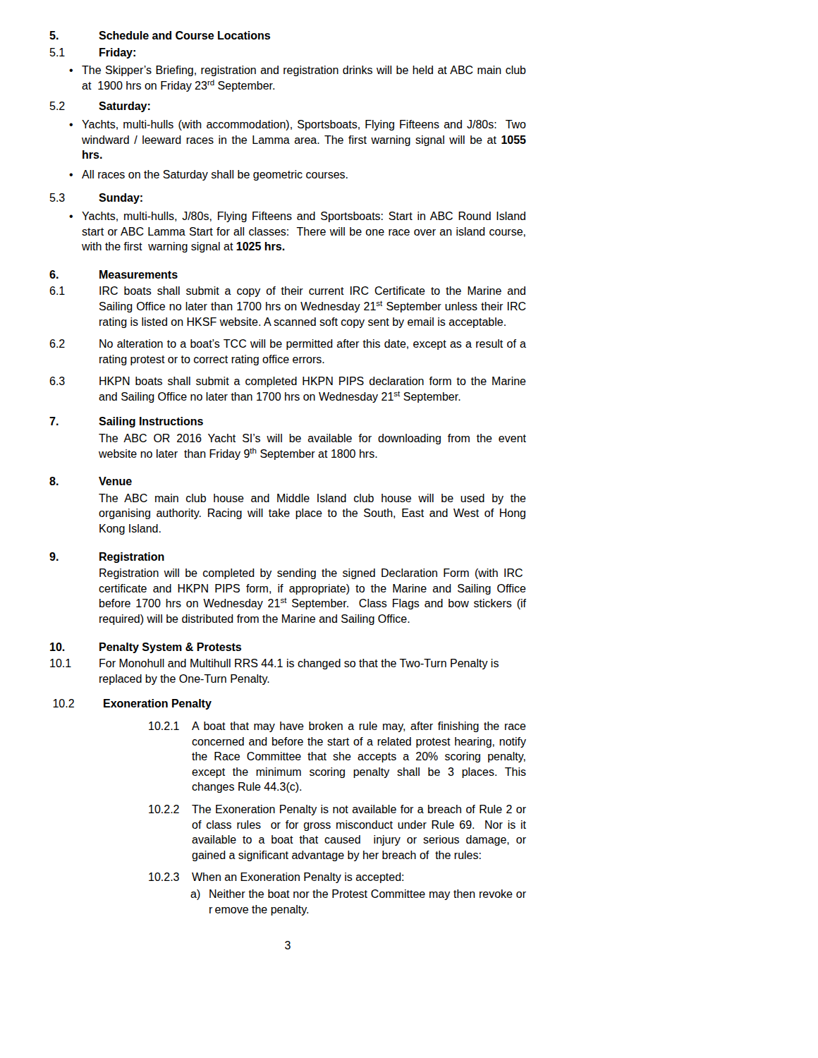5. Schedule and Course Locations
5.1 Friday:
The Skipper’s Briefing, registration and registration drinks will be held at ABC main club at 1900 hrs on Friday 23rd September.
5.2 Saturday:
Yachts, multi-hulls (with accommodation), Sportsboats, Flying Fifteens and J/80s: Two windward / leeward races in the Lamma area. The first warning signal will be at 1055 hrs.
All races on the Saturday shall be geometric courses.
5.3 Sunday:
Yachts, multi-hulls, J/80s, Flying Fifteens and Sportsboats: Start in ABC Round Island start or ABC Lamma Start for all classes: There will be one race over an island course, with the first warning signal at 1025 hrs.
6. Measurements
6.1 IRC boats shall submit a copy of their current IRC Certificate to the Marine and Sailing Office no later than 1700 hrs on Wednesday 21st September unless their IRC rating is listed on HKSF website. A scanned soft copy sent by email is acceptable.
6.2 No alteration to a boat’s TCC will be permitted after this date, except as a result of a rating protest or to correct rating office errors.
6.3 HKPN boats shall submit a completed HKPN PIPS declaration form to the Marine and Sailing Office no later than 1700 hrs on Wednesday 21st September.
7. Sailing Instructions
The ABC OR 2016 Yacht SI’s will be available for downloading from the event website no later than Friday 9th September at 1800 hrs.
8. Venue
The ABC main club house and Middle Island club house will be used by the organising authority. Racing will take place to the South, East and West of Hong Kong Island.
9. Registration
Registration will be completed by sending the signed Declaration Form (with IRC certificate and HKPN PIPS form, if appropriate) to the Marine and Sailing Office before 1700 hrs on Wednesday 21st September. Class Flags and bow stickers (if required) will be distributed from the Marine and Sailing Office.
10. Penalty System & Protests
10.1 For Monohull and Multihull RRS 44.1 is changed so that the Two-Turn Penalty is
replaced by the One-Turn Penalty.
10.2 Exoneration Penalty
10.2.1 A boat that may have broken a rule may, after finishing the race concerned and before the start of a related protest hearing, notify the Race Committee that she accepts a 20% scoring penalty, except the minimum scoring penalty shall be 3 places. This changes Rule 44.3(c).
10.2.2 The Exoneration Penalty is not available for a breach of Rule 2 or of class rules or for gross misconduct under Rule 69. Nor is it available to a boat that caused injury or serious damage, or gained a significant advantage by her breach of the rules:
10.2.3 When an Exoneration Penalty is accepted:
a) Neither the boat nor the Protest Committee may then revoke or r emove the penalty.
3